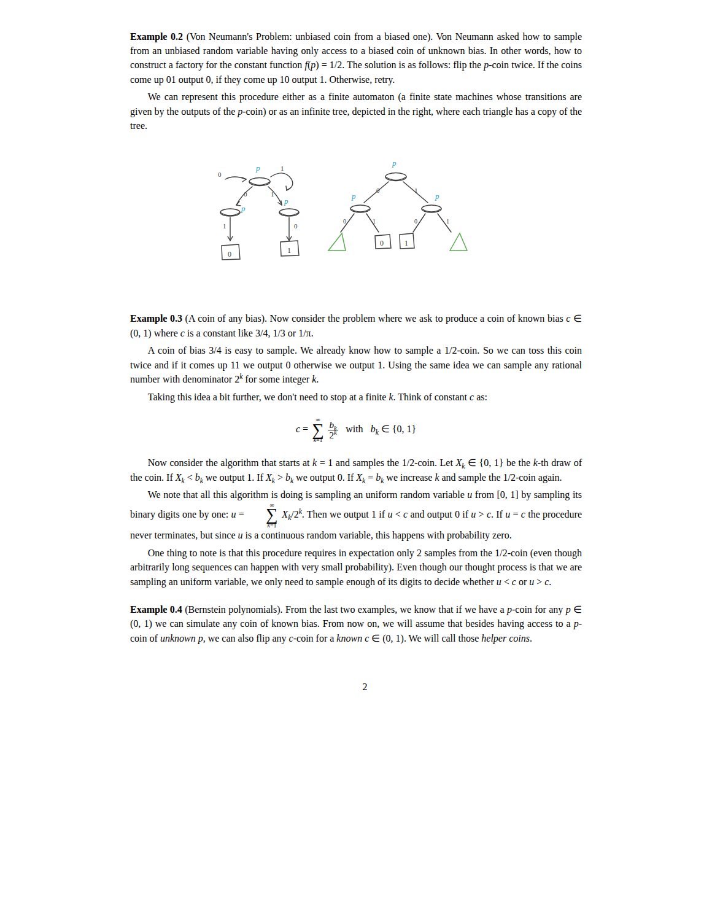Example 0.2 (Von Neumann's Problem: unbiased coin from a biased one). Von Neumann asked how to sample from an unbiased random variable having only access to a biased coin of unknown bias. In other words, how to construct a factory for the constant function f(p) = 1/2. The solution is as follows: flip the p-coin twice. If the coins come up 01 output 0, if they come up 10 output 1. Otherwise, retry.
We can represent this procedure either as a finite automaton (a finite state machines whose transitions are given by the outputs of the p-coin) or as an infinite tree, depicted in the right, where each triangle has a copy of the tree.
p 0 0 1 1 p p 1 0 0 1 p 0 1 p p 0 1 0 1 0 1
Example 0.3 (A coin of any bias). Now consider the problem where we ask to produce a coin of known bias c ∈ (0, 1) where c is a constant like 3/4, 1/3 or 1/π.
A coin of bias 3/4 is easy to sample. We already know how to sample a 1/2-coin. So we can toss this coin twice and if it comes up 11 we output 0 otherwise we output 1. Using the same idea we can sample any rational number with denominator 2k for some integer k.
Taking this idea a bit further, we don't need to stop at a finite k. Think of constant c as:
c = ∞∑k=1 bk 2k with bk ∈ {0, 1}
Now consider the algorithm that starts at k = 1 and samples the 1/2-coin. Let Xk ∈ {0, 1} be the k-th draw of the coin. If Xk < bk we output 1. If Xk > bk we output 0. If Xk = bk we increase k and sample the 1/2-coin again.
We note that all this algorithm is doing is sampling an uniform random variable u from [0, 1] by sampling its binary digits one by one: u = ∞∑k=1 Xk/2k. Then we output 1 if u < c and output 0 if u > c. If u = c the procedure never terminates, but since u is a continuous random variable, this happens with probability zero.
One thing to note is that this procedure requires in expectation only 2 samples from the 1/2-coin (even though arbitrarily long sequences can happen with very small probability). Even though our thought process is that we are sampling an uniform variable, we only need to sample enough of its digits to decide whether u < c or u > c.
Example 0.4 (Bernstein polynomials). From the last two examples, we know that if we have a p-coin for any p ∈ (0, 1) we can simulate any coin of known bias. From now on, we will assume that besides having access to a p-coin of unknown p, we can also flip any c-coin for a known c ∈ (0, 1). We will call those helper coins.
2